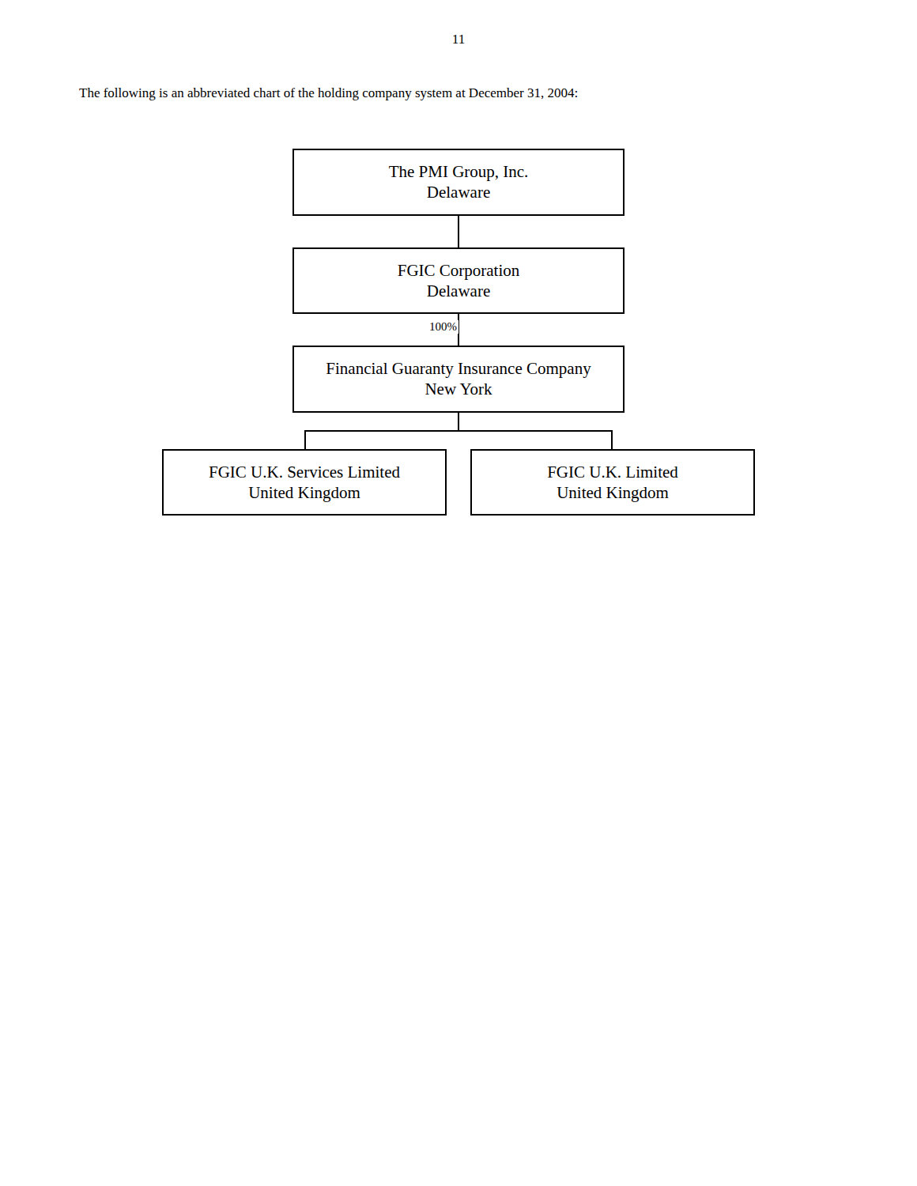11
The following is an abbreviated chart of the holding company system at December 31, 2004:
The PMI Group, Inc.
Delaware
FGIC Corporation
Delaware
100%
Financial Guaranty Insurance Company
New York
FGIC U.K. Services Limited
United Kingdom
FGIC U.K. Limited
United Kingdom